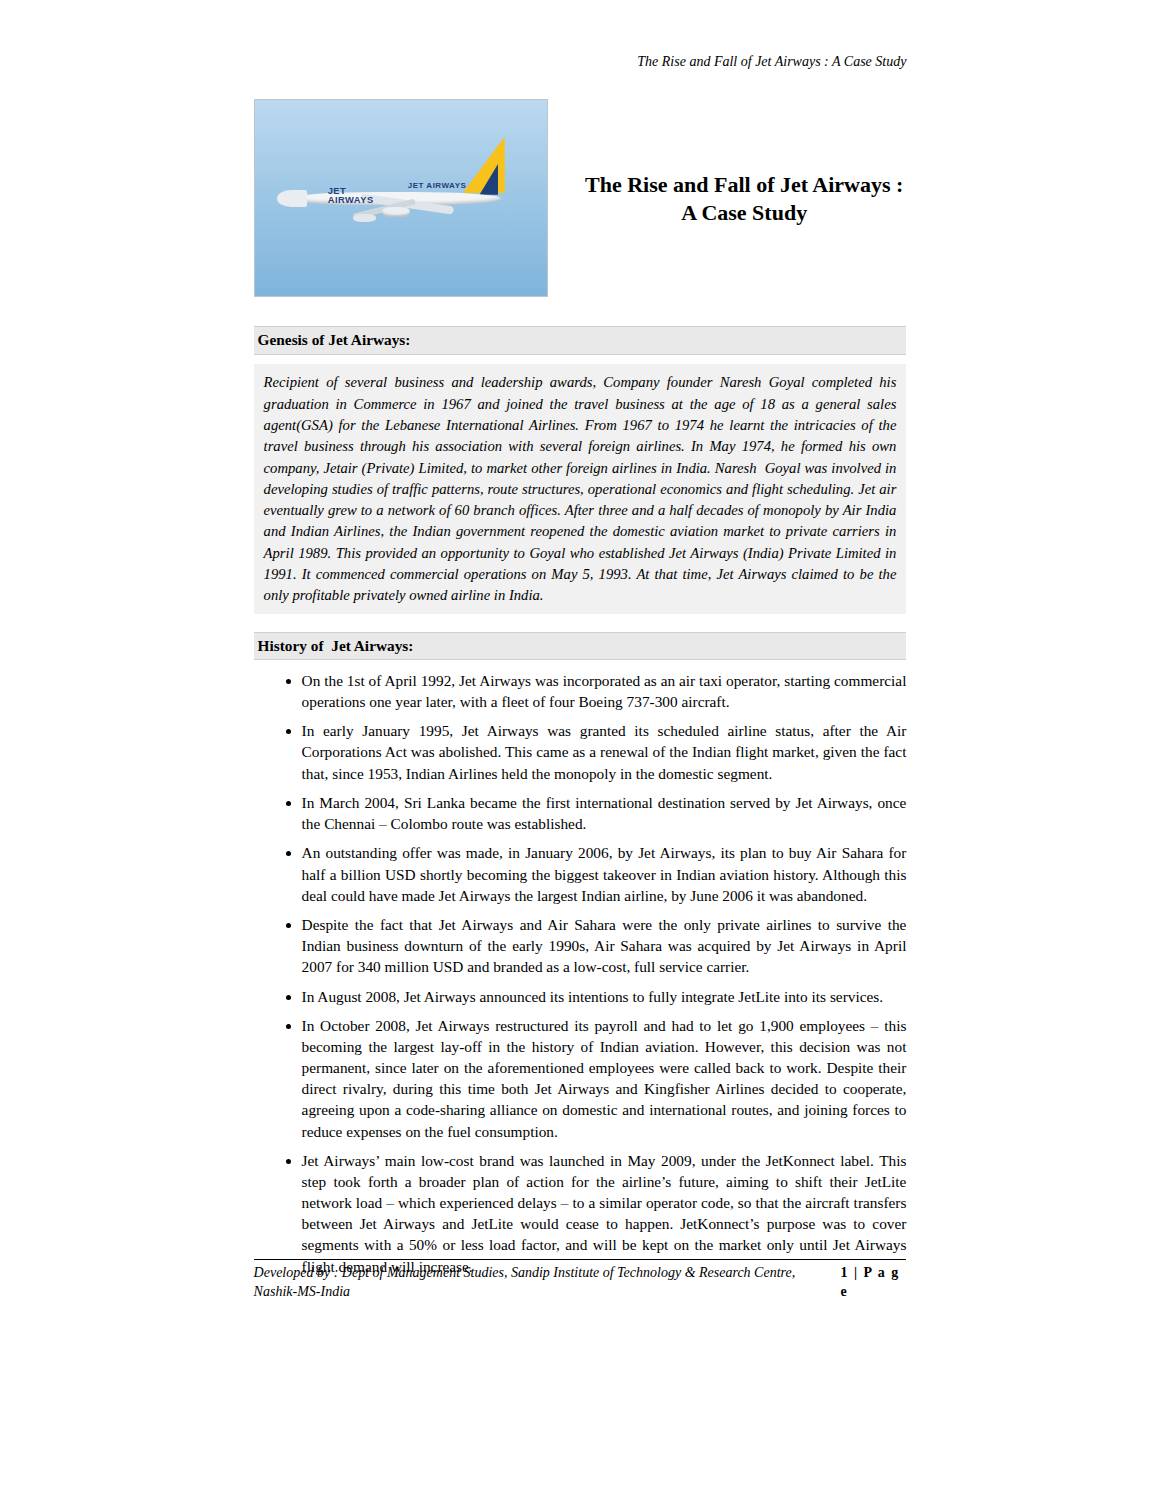The Rise and Fall of Jet Airways : A Case Study
JET
AIRWAYS
JET AIRWAYS
The Rise and Fall of Jet Airways :
A Case Study
Genesis of Jet Airways:
Recipient of several business and leadership awards, Company founder Naresh Goyal completed his graduation in Commerce in 1967 and joined the travel business at the age of 18 as a general sales agent(GSA) for the Lebanese International Airlines. From 1967 to 1974 he learnt the intricacies of the travel business through his association with several foreign airlines. In May 1974, he formed his own company, Jetair (Private) Limited, to market other foreign airlines in India. Naresh Goyal was involved in developing studies of traffic patterns, route structures, operational economics and flight scheduling. Jet air eventually grew to a network of 60 branch offices. After three and a half decades of monopoly by Air India and Indian Airlines, the Indian government reopened the domestic aviation market to private carriers in April 1989. This provided an opportunity to Goyal who established Jet Airways (India) Private Limited in 1991. It commenced commercial operations on May 5, 1993. At that time, Jet Airways claimed to be the only profitable privately owned airline in India.
History of Jet Airways:
On the 1st of April 1992, Jet Airways was incorporated as an air taxi operator, starting commercial operations one year later, with a fleet of four Boeing 737-300 aircraft.
In early January 1995, Jet Airways was granted its scheduled airline status, after the Air Corporations Act was abolished. This came as a renewal of the Indian flight market, given the fact that, since 1953, Indian Airlines held the monopoly in the domestic segment.
In March 2004, Sri Lanka became the first international destination served by Jet Airways, once the Chennai – Colombo route was established.
An outstanding offer was made, in January 2006, by Jet Airways, its plan to buy Air Sahara for half a billion USD shortly becoming the biggest takeover in Indian aviation history. Although this deal could have made Jet Airways the largest Indian airline, by June 2006 it was abandoned.
Despite the fact that Jet Airways and Air Sahara were the only private airlines to survive the Indian business downturn of the early 1990s, Air Sahara was acquired by Jet Airways in April 2007 for 340 million USD and branded as a low-cost, full service carrier.
In August 2008, Jet Airways announced its intentions to fully integrate JetLite into its services.
In October 2008, Jet Airways restructured its payroll and had to let go 1,900 employees – this becoming the largest lay-off in the history of Indian aviation. However, this decision was not permanent, since later on the aforementioned employees were called back to work. Despite their direct rivalry, during this time both Jet Airways and Kingfisher Airlines decided to cooperate, agreeing upon a code-sharing alliance on domestic and international routes, and joining forces to reduce expenses on the fuel consumption.
Jet Airways’ main low-cost brand was launched in May 2009, under the JetKonnect label. This step took forth a broader plan of action for the airline’s future, aiming to shift their JetLite network load – which experienced delays – to a similar operator code, so that the aircraft transfers between Jet Airways and JetLite would cease to happen. JetKonnect’s purpose was to cover segments with a 50% or less load factor, and will be kept on the market only until Jet Airways flight demand will increase.
Developed by : Dept of Management Studies, Sandip Institute of Technology & Research Centre, Nashik-MS-India
1 | P a g e